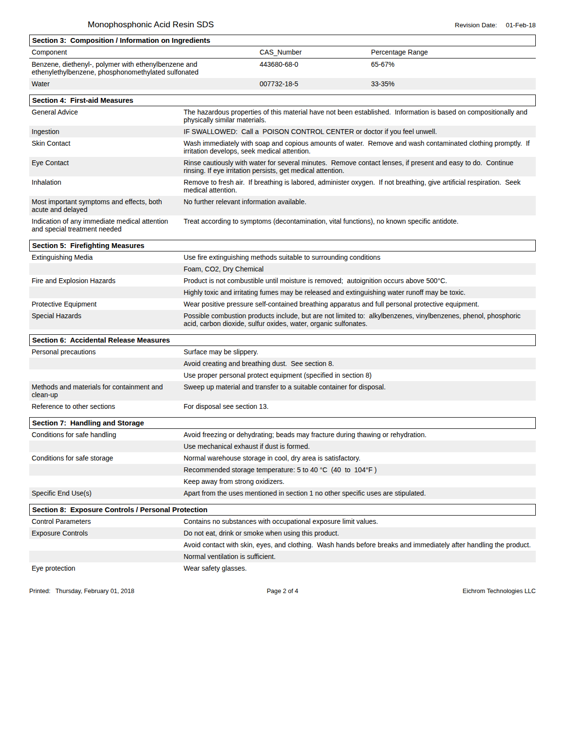Monophosphonic Acid Resin SDS
Revision Date: 01-Feb-18
| Section 3: Composition / Information on Ingredients |
| Component | CAS_Number | Percentage Range |
| Benzene, diethenyl-, polymer with ethenylbenzene and ethenylethylbenzene, phosphonomethylated sulfonated | 443680-68-0 | 65-67% |
| Water | 007732-18-5 | 33-35% |
| Section 4: First-aid Measures |
| General Advice | The hazardous properties of this material have not been established. Information is based on compositionally and physically similar materials. |
| Ingestion | IF SWALLOWED: Call a POISON CONTROL CENTER or doctor if you feel unwell. |
| Skin Contact | Wash immediately with soap and copious amounts of water. Remove and wash contaminated clothing promptly. If irritation develops, seek medical attention. |
| Eye Contact | Rinse cautiously with water for several minutes. Remove contact lenses, if present and easy to do. Continue rinsing. If eye irritation persists, get medical attention. |
| Inhalation | Remove to fresh air. If breathing is labored, administer oxygen. If not breathing, give artificial respiration. Seek medical attention. |
| Most important symptoms and effects, both acute and delayed | No further relevant information available. |
| Indication of any immediate medical attention and special treatment needed | Treat according to symptoms (decontamination, vital functions), no known specific antidote. |
| Section 5: Firefighting Measures |
| Extinguishing Media | Use fire extinguishing methods suitable to surrounding conditions |
| | Foam, CO2, Dry Chemical |
| Fire and Explosion Hazards | Product is not combustible until moisture is removed; autoignition occurs above 500°C. |
| | Highly toxic and irritating fumes may be released and extinguishing water runoff may be toxic. |
| Protective Equipment | Wear positive pressure self-contained breathing apparatus and full personal protective equipment. |
| Special Hazards | Possible combustion products include, but are not limited to: alkylbenzenes, vinylbenzenes, phenol, phosphoric acid, carbon dioxide, sulfur oxides, water, organic sulfonates. |
| Section 6: Accidental Release Measures |
| Personal precautions | Surface may be slippery. |
| | Avoid creating and breathing dust. See section 8. |
| | Use proper personal protect equipment (specified in section 8) |
| Methods and materials for containment and clean-up | Sweep up material and transfer to a suitable container for disposal. |
| Reference to other sections | For disposal see section 13. |
| Section 7: Handling and Storage |
| Conditions for safe handling | Avoid freezing or dehydrating; beads may fracture during thawing or rehydration. |
| | Use mechanical exhaust if dust is formed. |
| Conditions for safe storage | Normal warehouse storage in cool, dry area is satisfactory. |
| | Recommended storage temperature: 5 to 40 °C (40 to 104°F ) |
| | Keep away from strong oxidizers. |
| Specific End Use(s) | Apart from the uses mentioned in section 1 no other specific uses are stipulated. |
| Section 8: Exposure Controls / Personal Protection |
| Control Parameters | Contains no substances with occupational exposure limit values. |
| Exposure Controls | Do not eat, drink or smoke when using this product. |
| | Avoid contact with skin, eyes, and clothing. Wash hands before breaks and immediately after handling the product. |
| | Normal ventilation is sufficient. |
| Eye protection | Wear safety glasses. |
Printed: Thursday, February 01, 2018
Page 2 of 4
Eichrom Technologies LLC